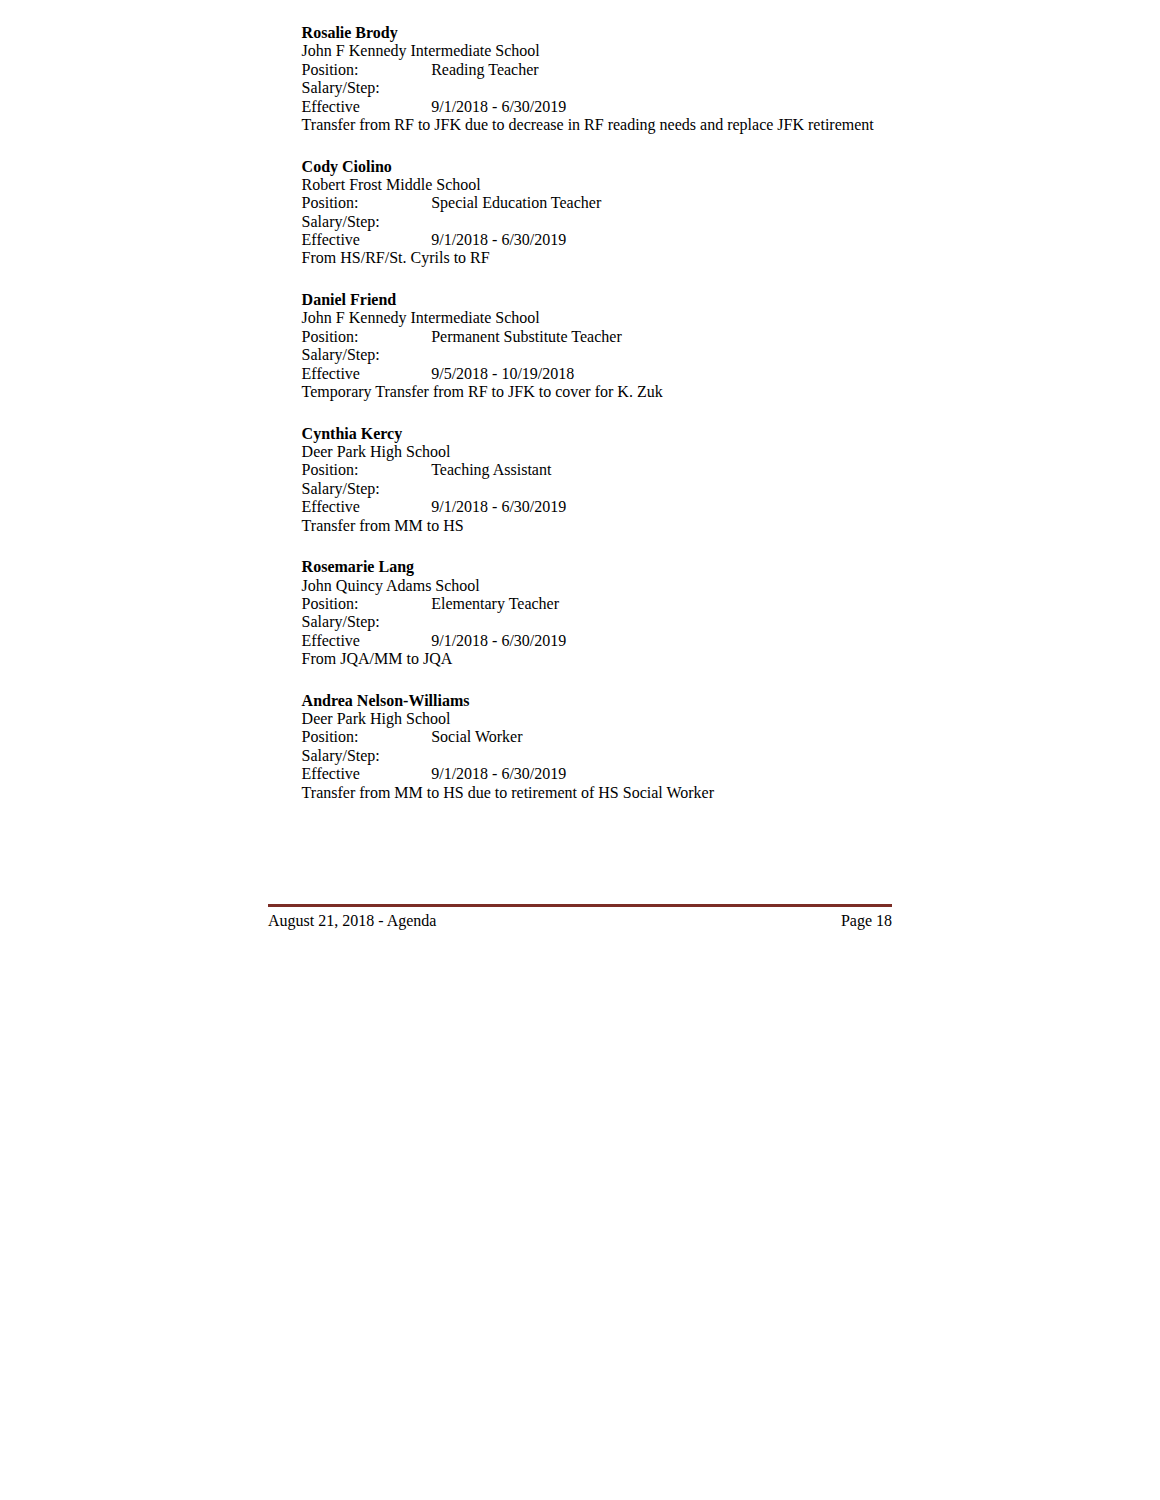Rosalie Brody
John F Kennedy Intermediate School
Position: Reading Teacher
Salary/Step:
Effective9/1/2018 - 6/30/2019
Transfer from RF to JFK due to decrease in RF reading needs and replace JFK retirement
Cody Ciolino
Robert Frost Middle School
Position: Special Education Teacher
Salary/Step:
Effective9/1/2018 - 6/30/2019
From HS/RF/St. Cyrils to RF
Daniel Friend
John F Kennedy Intermediate School
Position: Permanent Substitute Teacher
Salary/Step:
Effective9/5/2018 - 10/19/2018
Temporary Transfer from RF to JFK to cover for K. Zuk
Cynthia Kercy
Deer Park High School
Position: Teaching Assistant
Salary/Step:
Effective9/1/2018 - 6/30/2019
Transfer from MM to HS
Rosemarie Lang
John Quincy Adams School
Position: Elementary Teacher
Salary/Step:
Effective9/1/2018 - 6/30/2019
From JQA/MM to JQA
Andrea Nelson-Williams
Deer Park High School
Position: Social Worker
Salary/Step:
Effective9/1/2018 - 6/30/2019
Transfer from MM to HS due to retirement of HS Social Worker
August 21, 2018 - Agenda Page 18